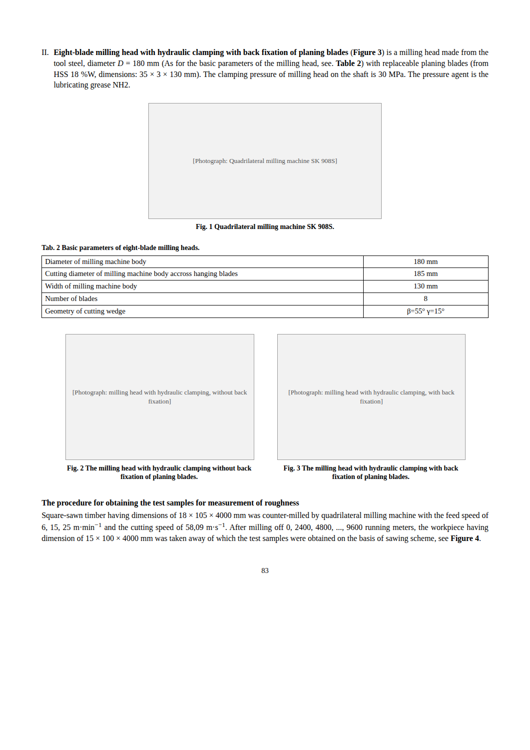II.
Eight-blade milling head with hydraulic clamping with back fixation of planing blades (Figure 3) is a milling head made from the tool steel, diameter D = 180 mm (As for the basic parameters of the milling head, see. Table 2) with replaceable planing blades (from HSS 18 %W, dimensions: 35 × 3 × 130 mm). The clamping pressure of milling head on the shaft is 30 MPa. The pressure agent is the lubricating grease NH2.
[Photograph: Quadrilateral milling machine SK 908S]
Fig. 1 Quadrilateral milling machine SK 908S.
Tab. 2 Basic parameters of eight-blade milling heads.
| Diameter of milling machine body | 180 mm |
| Cutting diameter of milling machine body accross hanging blades | 185 mm |
| Width of milling machine body | 130 mm |
| Number of blades | 8 |
| Geometry of cutting wedge | β=55° γ=15° |
[Photograph: milling head with hydraulic clamping, without back fixation]
Fig. 2 The milling head with hydraulic clamping without back fixation of planing blades.
[Photograph: milling head with hydraulic clamping, with back fixation]
Fig. 3 The milling head with hydraulic clamping with back fixation of planing blades.
The procedure for obtaining the test samples for measurement of roughness
Square-sawn timber having dimensions of 18 × 105 × 4000 mm was counter-milled by quadrilateral milling machine with the feed speed of 6, 15, 25 m·min−1 and the cutting speed of 58,09 m·s−1. After milling off 0, 2400, 4800, ..., 9600 running meters, the workpiece having dimension of 15 × 100 × 4000 mm was taken away of which the test samples were obtained on the basis of sawing scheme, see Figure 4.
83